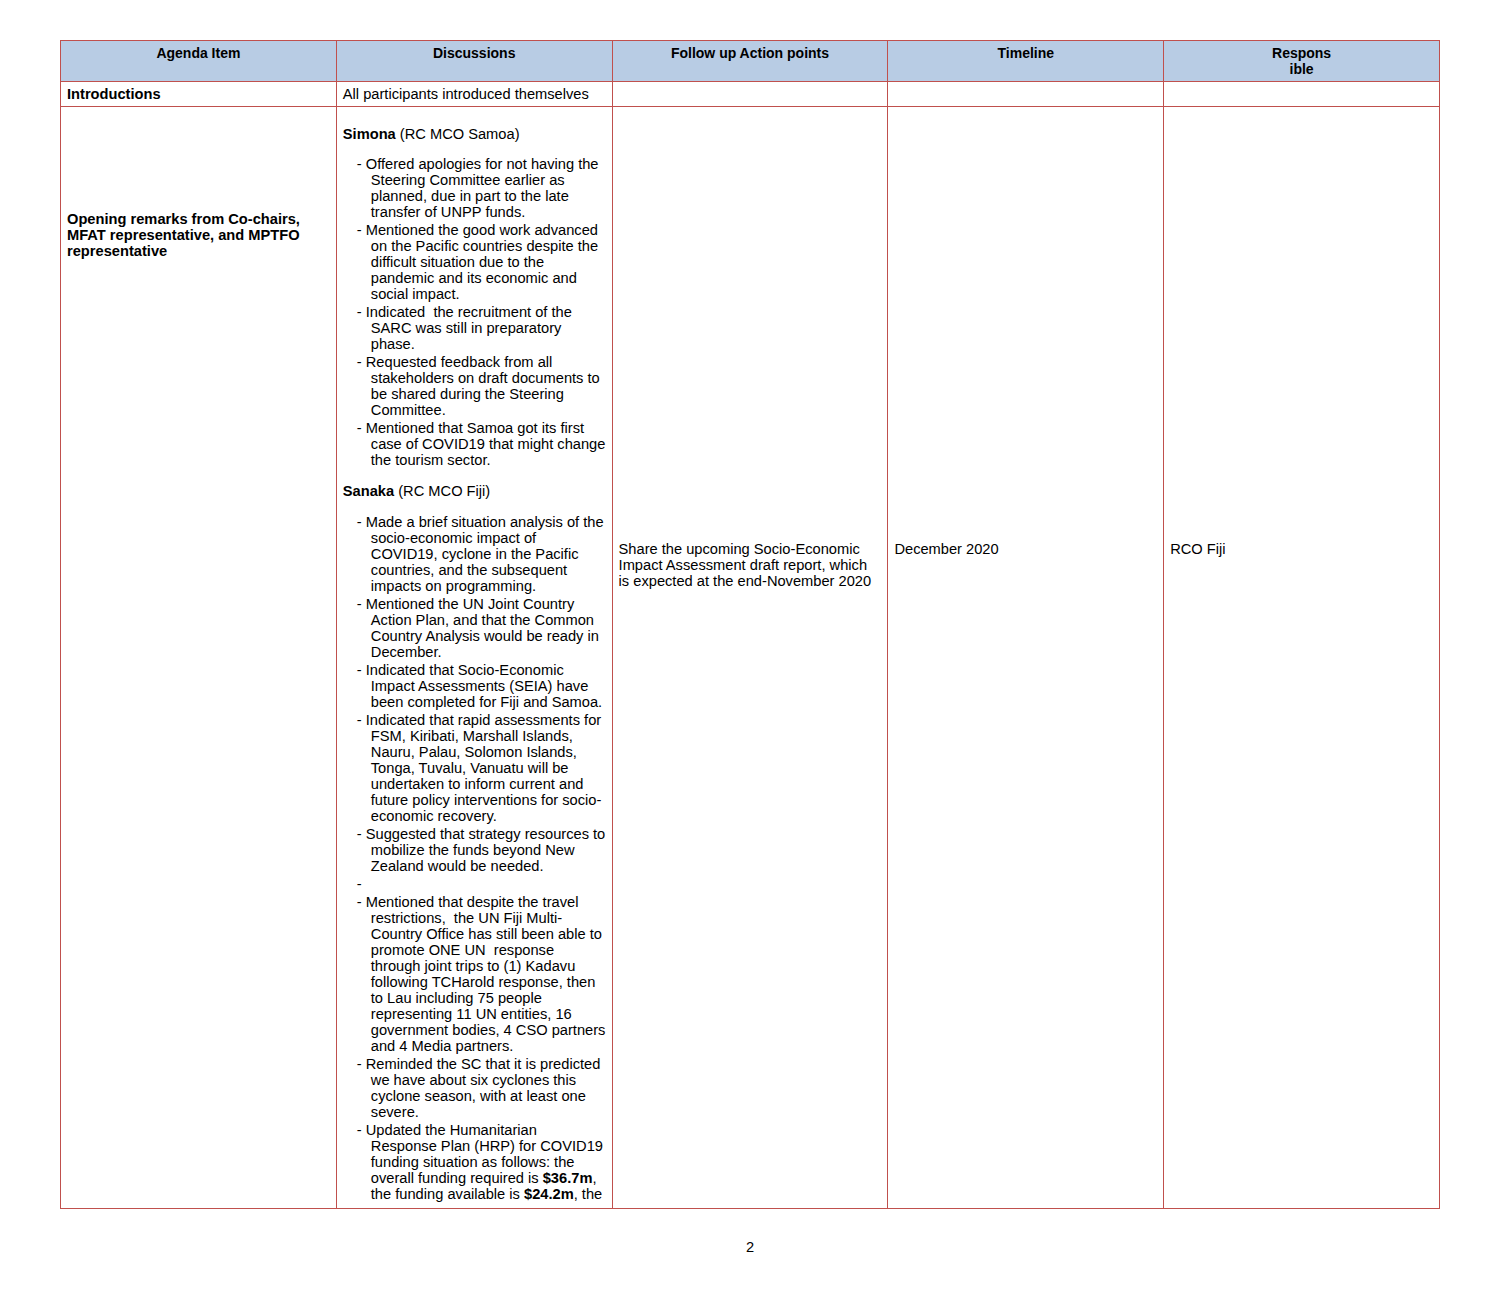| Agenda Item | Discussions | Follow up Action points | Timeline | Respons ible |
| --- | --- | --- | --- | --- |
| Introductions | All participants introduced themselves | | | |
| Opening remarks from Co-chairs, MFAT representative, and MPTFO representative | Simona (RC MCO Samoa) Offered apologies for not having the Steering Committee earlier as planned, due in part to the late transfer of UNPP funds. Mentioned the good work advanced on the Pacific countries despite the difficult situation due to the pandemic and its economic and social impact. Indicated the recruitment of the SARC was still in preparatory phase. Requested feedback from all stakeholders on draft documents to be shared during the Steering Committee. Mentioned that Samoa got its first case of COVID19 that might change the tourism sector. Sanaka (RC MCO Fiji) Made a brief situation analysis of the socio-economic impact of COVID19, cyclone in the Pacific countries, and the subsequent impacts on programming. Mentioned the UN Joint Country Action Plan, and that the Common Country Analysis would be ready in December. Indicated that Socio-Economic Impact Assessments (SEIA) have been completed for Fiji and Samoa. Indicated that rapid assessments for FSM, Kiribati, Marshall Islands, Nauru, Palau, Solomon Islands, Tonga, Tuvalu, Vanuatu will be undertaken to inform current and future policy interventions for socio-economic recovery. Suggested that strategy resources to mobilize the funds beyond New Zealand would be needed. Mentioned that despite the travel restrictions, the UN Fiji Multi-Country Office has still been able to promote ONE UN response through joint trips to (1) Kadavu following TCHarold response, then to Lau including 75 people representing 11 UN entities, 16 government bodies, 4 CSO partners and 4 Media partners. Reminded the SC that it is predicted we have about six cyclones this cyclone season, with at least one severe. Updated the Humanitarian Response Plan (HRP) for COVID19 funding situation as follows: the overall funding required is $36.7m , the funding available is $24.2m , the | Share the upcoming Socio-Economic Impact Assessment draft report, which is expected at the end-November 2020 | December 2020 | RCO Fiji |
2